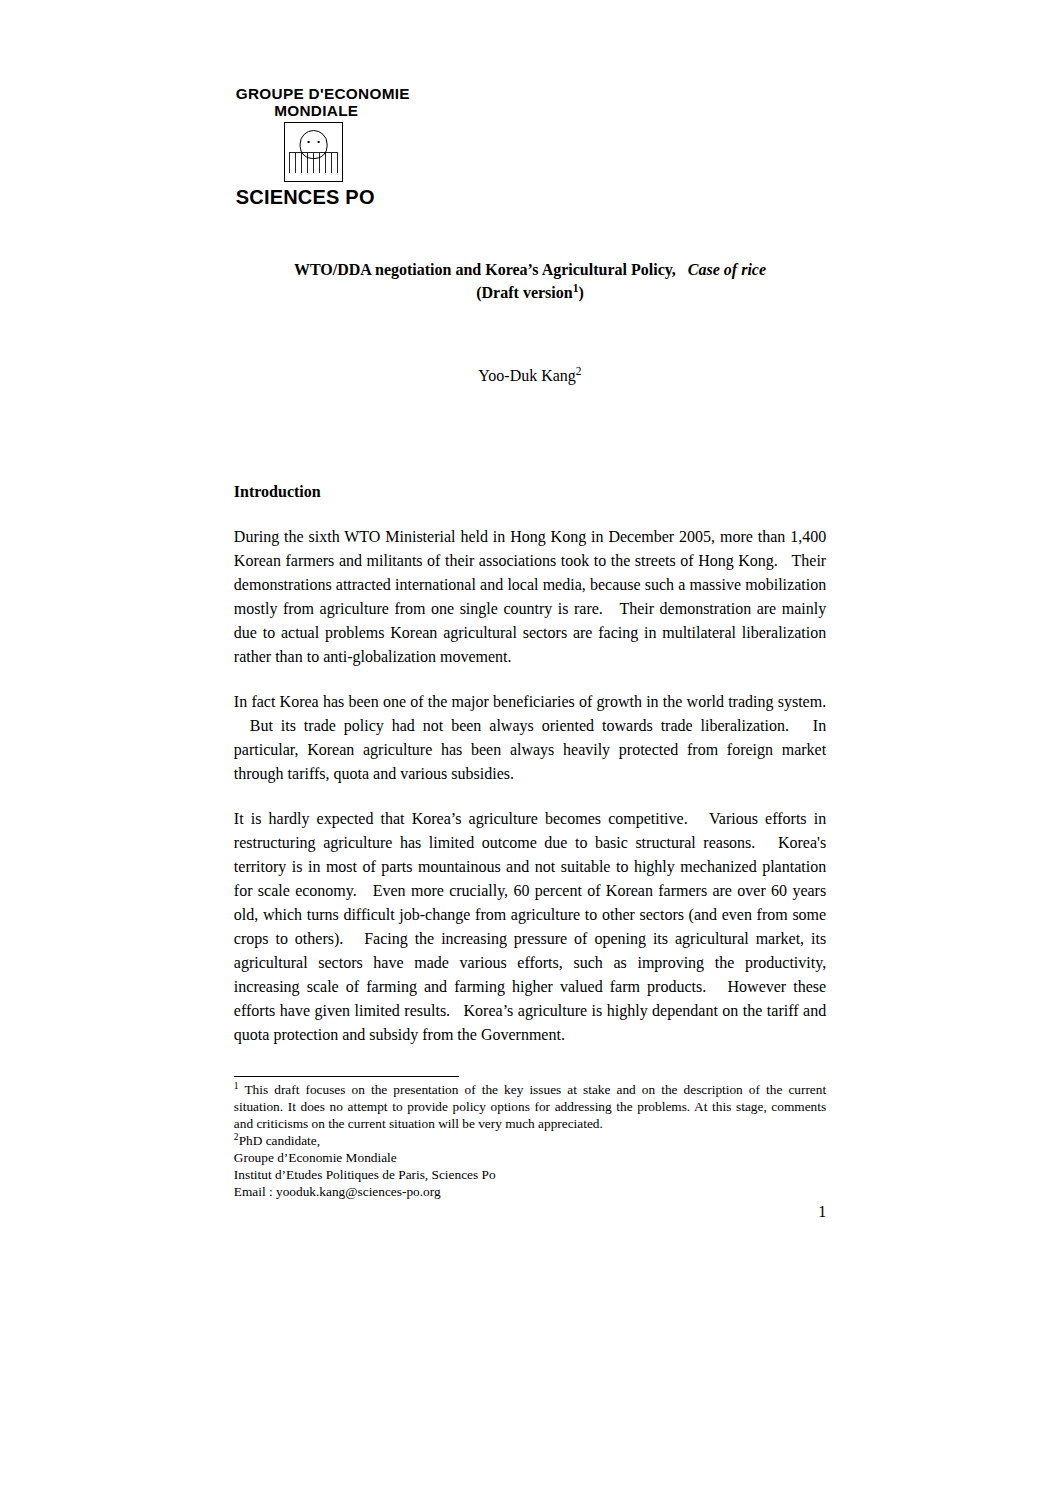GROUPE D'ECONOMIE
MONDIALE
SCIENCES PO
WTO/DDA negotiation and Korea’s Agricultural Policy, Case of rice
(Draft version1)
Yoo-Duk Kang2
Introduction
During the sixth WTO Ministerial held in Hong Kong in December 2005, more than 1,400 Korean farmers and militants of their associations took to the streets of Hong Kong. Their demonstrations attracted international and local media, because such a massive mobilization mostly from agriculture from one single country is rare. Their demonstration are mainly due to actual problems Korean agricultural sectors are facing in multilateral liberalization rather than to anti-globalization movement.
In fact Korea has been one of the major beneficiaries of growth in the world trading system. But its trade policy had not been always oriented towards trade liberalization. In particular, Korean agriculture has been always heavily protected from foreign market through tariffs, quota and various subsidies.
It is hardly expected that Korea’s agriculture becomes competitive. Various efforts in restructuring agriculture has limited outcome due to basic structural reasons. Korea's territory is in most of parts mountainous and not suitable to highly mechanized plantation for scale economy. Even more crucially, 60 percent of Korean farmers are over 60 years old, which turns difficult job-change from agriculture to other sectors (and even from some crops to others). Facing the increasing pressure of opening its agricultural market, its agricultural sectors have made various efforts, such as improving the productivity, increasing scale of farming and farming higher valued farm products. However these efforts have given limited results. Korea’s agriculture is highly dependant on the tariff and quota protection and subsidy from the Government.
1 This draft focuses on the presentation of the key issues at stake and on the description of the current situation. It does no attempt to provide policy options for addressing the problems. At this stage, comments and criticisms on the current situation will be very much appreciated.
2PhD candidate,
Groupe d’Economie Mondiale
Institut d’Etudes Politiques de Paris, Sciences Po
Email : yooduk.kang@sciences-po.org
1